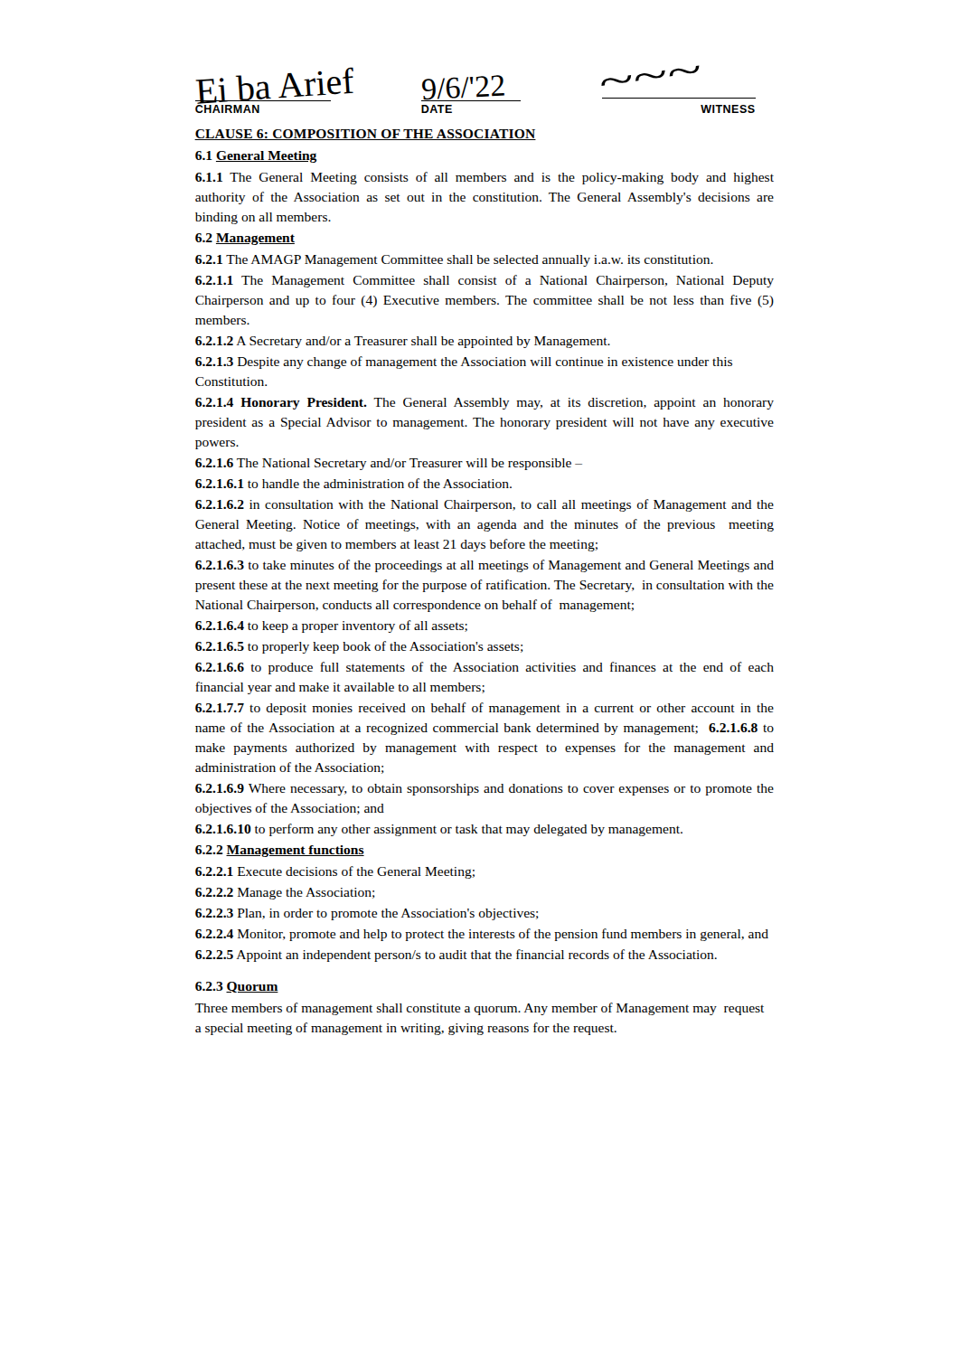Ei ba Arief
CHAIRMAN
9/6/'22
DATE
~~~
WITNESS
CLAUSE 6: COMPOSITION OF THE ASSOCIATION
6.1 General Meeting
6.1.1 The General Meeting consists of all members and is the policy-making body and highest authority of the Association as set out in the constitution. The General Assembly's decisions are binding on all members.
6.2 Management
6.2.1 The AMAGP Management Committee shall be selected annually i.a.w. its constitution.
6.2.1.1 The Management Committee shall consist of a National Chairperson, National Deputy Chairperson and up to four (4) Executive members. The committee shall be not less than five (5) members.
6.2.1.2 A Secretary and/or a Treasurer shall be appointed by Management.
6.2.1.3 Despite any change of management the Association will continue in existence under this Constitution.
6.2.1.4 Honorary President. The General Assembly may, at its discretion, appoint an honorary president as a Special Advisor to management. The honorary president will not have any executive powers.
6.2.1.6 The National Secretary and/or Treasurer will be responsible –
6.2.1.6.1 to handle the administration of the Association.
6.2.1.6.2 in consultation with the National Chairperson, to call all meetings of Management and the General Meeting. Notice of meetings, with an agenda and the minutes of the previous meeting attached, must be given to members at least 21 days before the meeting;
6.2.1.6.3 to take minutes of the proceedings at all meetings of Management and General Meetings and present these at the next meeting for the purpose of ratification. The Secretary, in consultation with the National Chairperson, conducts all correspondence on behalf of management;
6.2.1.6.4 to keep a proper inventory of all assets;
6.2.1.6.5 to properly keep book of the Association's assets;
6.2.1.6.6 to produce full statements of the Association activities and finances at the end of each financial year and make it available to all members;
6.2.1.7.7 to deposit monies received on behalf of management in a current or other account in the name of the Association at a recognized commercial bank determined by management; 6.2.1.6.8 to make payments authorized by management with respect to expenses for the management and administration of the Association;
6.2.1.6.9 Where necessary, to obtain sponsorships and donations to cover expenses or to promote the objectives of the Association; and
6.2.1.6.10 to perform any other assignment or task that may delegated by management.
6.2.2 Management functions
6.2.2.1 Execute decisions of the General Meeting;
6.2.2.2 Manage the Association;
6.2.2.3 Plan, in order to promote the Association's objectives;
6.2.2.4 Monitor, promote and help to protect the interests of the pension fund members in general, and
6.2.2.5 Appoint an independent person/s to audit that the financial records of the Association.
6.2.3 Quorum
Three members of management shall constitute a quorum. Any member of Management may request a special meeting of management in writing, giving reasons for the request.